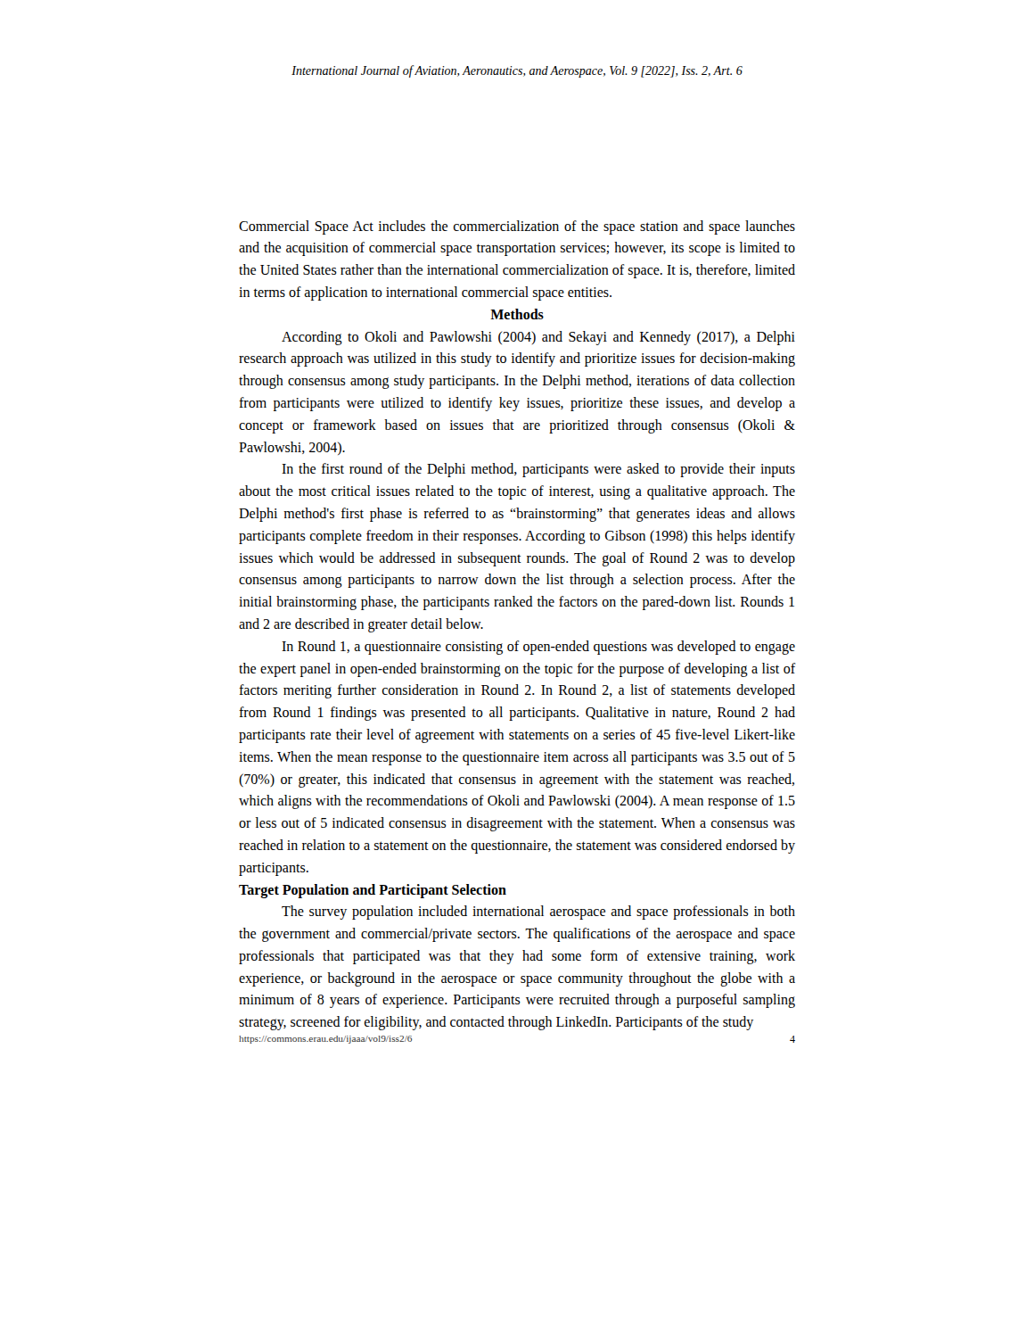International Journal of Aviation, Aeronautics, and Aerospace, Vol. 9 [2022], Iss. 2, Art. 6
Commercial Space Act includes the commercialization of the space station and space launches and the acquisition of commercial space transportation services; however, its scope is limited to the United States rather than the international commercialization of space. It is, therefore, limited in terms of application to international commercial space entities.
Methods
According to Okoli and Pawlowshi (2004) and Sekayi and Kennedy (2017), a Delphi research approach was utilized in this study to identify and prioritize issues for decision-making through consensus among study participants. In the Delphi method, iterations of data collection from participants were utilized to identify key issues, prioritize these issues, and develop a concept or framework based on issues that are prioritized through consensus (Okoli & Pawlowshi, 2004).
In the first round of the Delphi method, participants were asked to provide their inputs about the most critical issues related to the topic of interest, using a qualitative approach. The Delphi method's first phase is referred to as “brainstorming” that generates ideas and allows participants complete freedom in their responses. According to Gibson (1998) this helps identify issues which would be addressed in subsequent rounds. The goal of Round 2 was to develop consensus among participants to narrow down the list through a selection process. After the initial brainstorming phase, the participants ranked the factors on the pared-down list. Rounds 1 and 2 are described in greater detail below.
In Round 1, a questionnaire consisting of open-ended questions was developed to engage the expert panel in open-ended brainstorming on the topic for the purpose of developing a list of factors meriting further consideration in Round 2. In Round 2, a list of statements developed from Round 1 findings was presented to all participants. Qualitative in nature, Round 2 had participants rate their level of agreement with statements on a series of 45 five-level Likert-like items. When the mean response to the questionnaire item across all participants was 3.5 out of 5 (70%) or greater, this indicated that consensus in agreement with the statement was reached, which aligns with the recommendations of Okoli and Pawlowski (2004). A mean response of 1.5 or less out of 5 indicated consensus in disagreement with the statement. When a consensus was reached in relation to a statement on the questionnaire, the statement was considered endorsed by participants.
Target Population and Participant Selection
The survey population included international aerospace and space professionals in both the government and commercial/private sectors. The qualifications of the aerospace and space professionals that participated was that they had some form of extensive training, work experience, or background in the aerospace or space community throughout the globe with a minimum of 8 years of experience. Participants were recruited through a purposeful sampling strategy, screened for eligibility, and contacted through LinkedIn. Participants of the study
https://commons.erau.edu/ijaaa/vol9/iss2/6 4